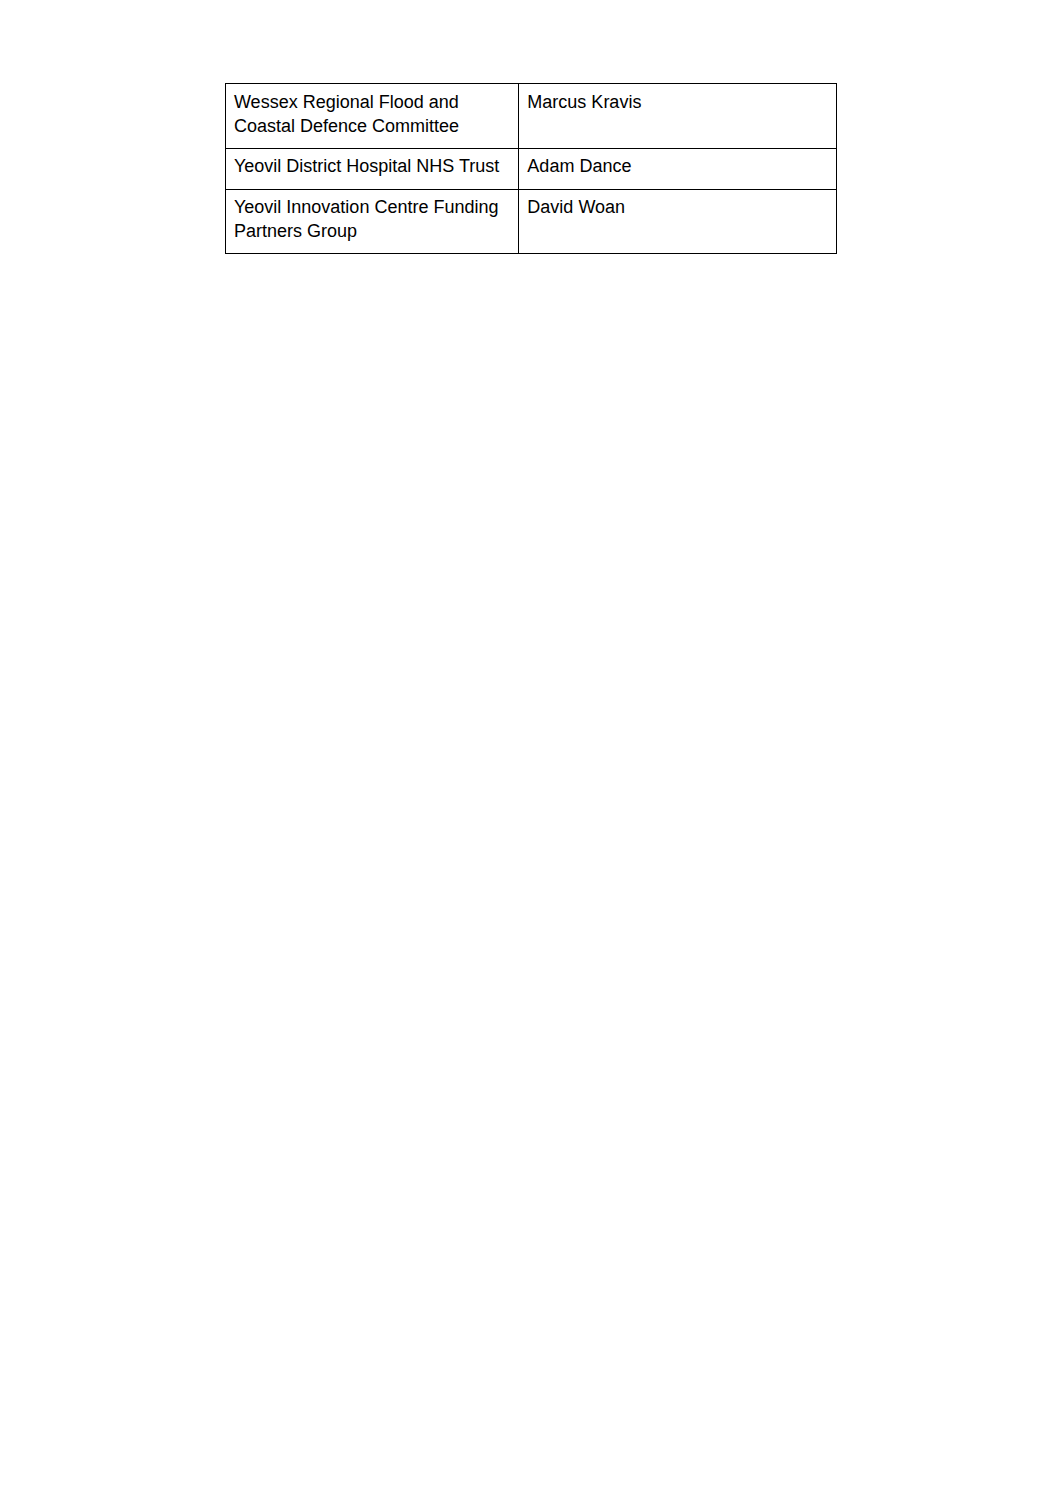| Wessex Regional Flood and Coastal Defence Committee | Marcus Kravis |
| Yeovil District Hospital NHS Trust | Adam Dance |
| Yeovil Innovation Centre Funding Partners Group | David Woan |